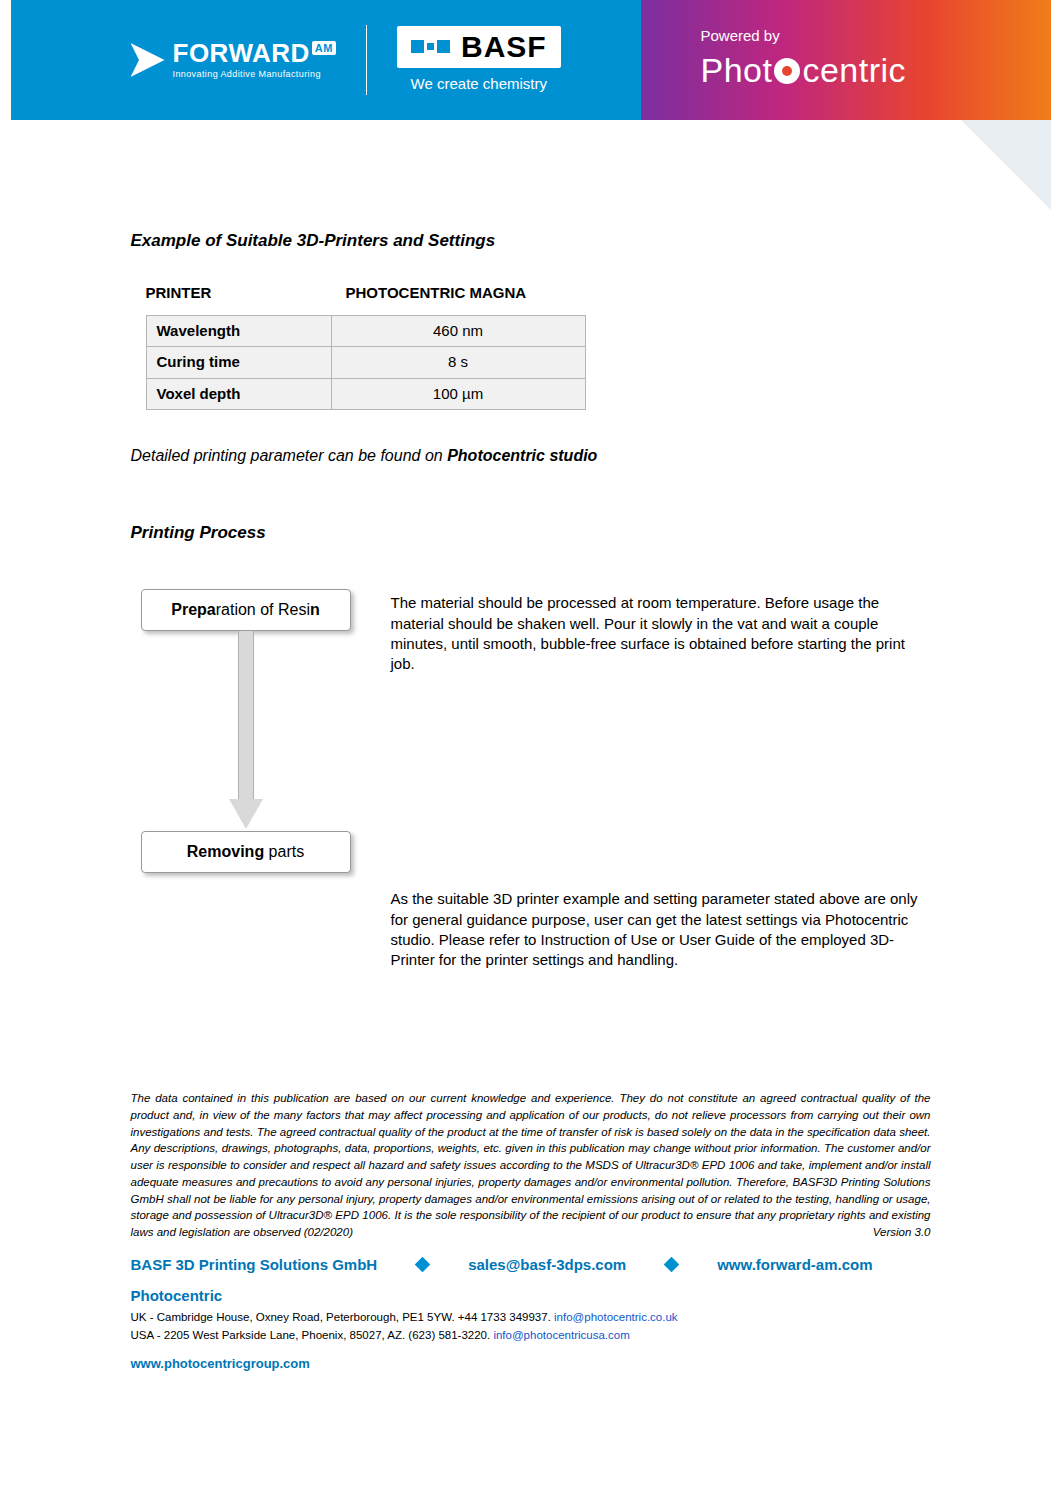FORWARDAM
Innovating Additive Manufacturing
BASF
We create chemistry
Powered by
Phot centric
Example of Suitable 3D-Printers and Settings
PRINTER PHOTOCENTRIC MAGNA
| Wavelength | 460 nm |
| Curing time | 8 s |
| Voxel depth | 100 µm |
Detailed printing parameter can be found on Photocentric studio
Printing Process
Preparation of Resin
Removing parts
The material should be processed at room temperature. Before usage the material should be shaken well. Pour it slowly in the vat and wait a couple minutes, until smooth, bubble-free surface is obtained before starting the print job.
As the suitable 3D printer example and setting parameter stated above are only for general guidance purpose, user can get the latest settings via Photocentric studio. Please refer to Instruction of Use or User Guide of the employed 3D-Printer for the printer settings and handling.
The data contained in this publication are based on our current knowledge and experience. They do not constitute an agreed contractual quality of the product and, in view of the many factors that may affect processing and application of our products, do not relieve processors from carrying out their own investigations and tests. The agreed contractual quality of the product at the time of transfer of risk is based solely on the data in the specification data sheet. Any descriptions, drawings, photographs, data, proportions, weights, etc. given in this publication may change without prior information. The customer and/or user is responsible to consider and respect all hazard and safety issues according to the MSDS of Ultracur3D® EPD 1006 and take, implement and/or install adequate measures and precautions to avoid any personal injuries, property damages and/or environmental pollution. Therefore, BASF3D Printing Solutions GmbH shall not be liable for any personal injury, property damages and/or environmental emissions arising out of or related to the testing, handling or usage, storage and possession of Ultracur3D® EPD 1006. It is the sole responsibility of the recipient of our product to ensure that any proprietary rights and existing laws and legislation are observed (02/2020)Version 3.0
BASF 3D Printing Solutions GmbH sales@basf-3dps.com www.forward-am.com
Photocentric
UK - Cambridge House, Oxney Road, Peterborough, PE1 5YW. +44 1733 349937. info@photocentric.co.uk
USA - 2205 West Parkside Lane, Phoenix, 85027, AZ. (623) 581-3220. info@photocentricusa.com
www.photocentricgroup.com